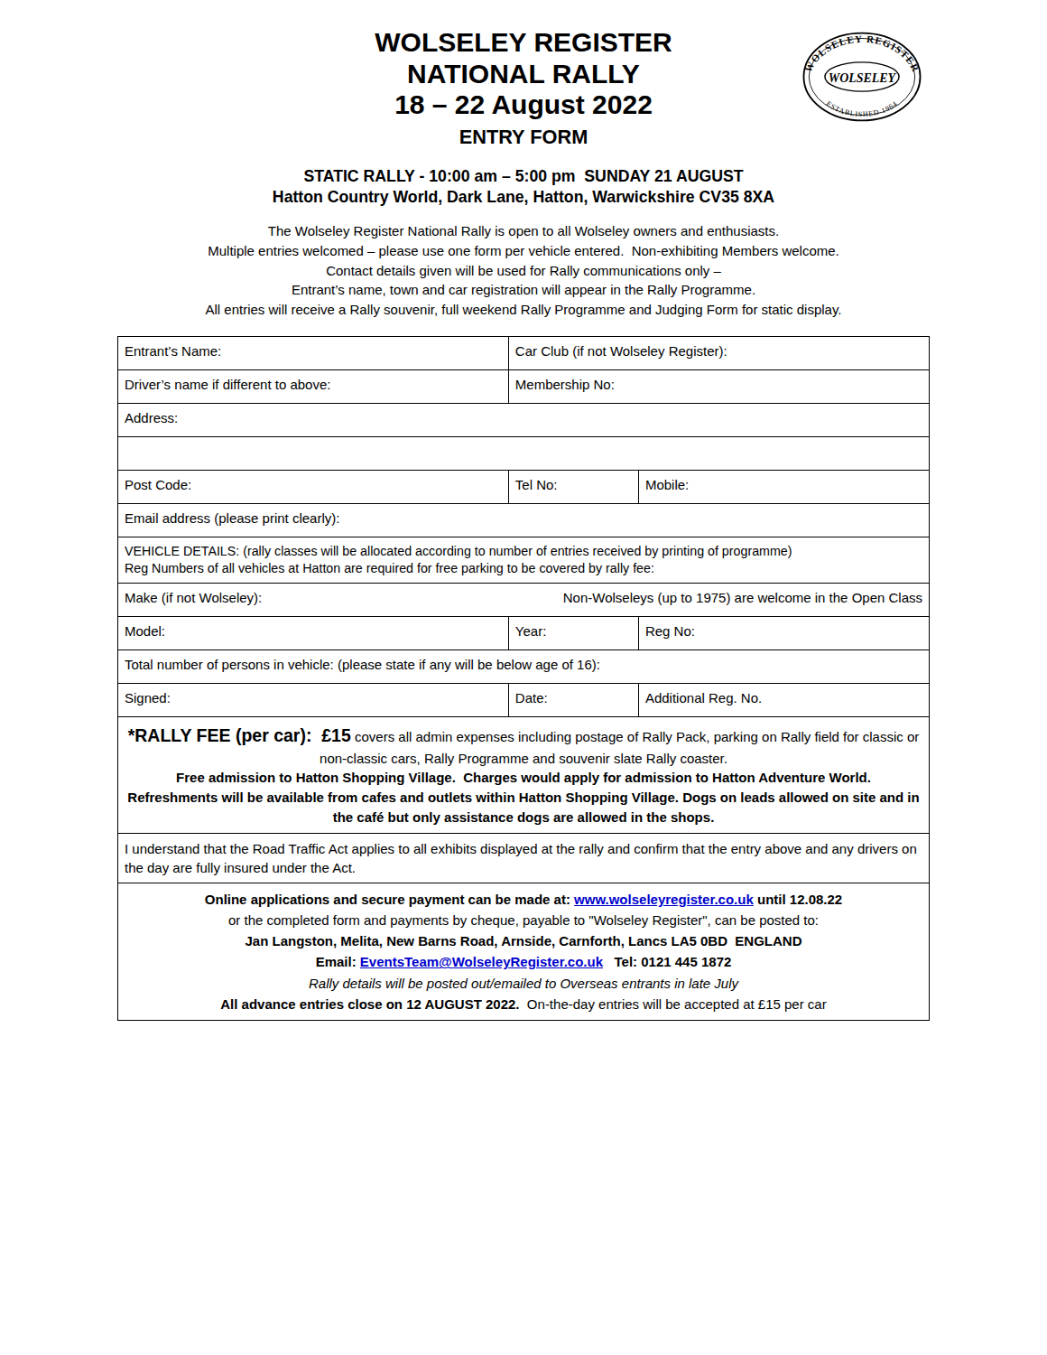WOLSELEY REGISTER ESTABLISHED 1964 WOLSELEY
WOLSELEY REGISTER
NATIONAL RALLY
18 – 22 August 2022
ENTRY FORM
STATIC RALLY - 10:00 am – 5:00 pm SUNDAY 21 AUGUST
Hatton Country World, Dark Lane, Hatton, Warwickshire CV35 8XA
The Wolseley Register National Rally is open to all Wolseley owners and enthusiasts.
Multiple entries welcomed – please use one form per vehicle entered. Non-exhibiting Members welcome.
Contact details given will be used for Rally communications only –
Entrant’s name, town and car registration will appear in the Rally Programme.
All entries will receive a Rally souvenir, full weekend Rally Programme and Judging Form for static display.
| Entrant’s Name: | Car Club (if not Wolseley Register): |
| Driver’s name if different to above: | Membership No: |
| Address: |
| Post Code: | Tel No: | Mobile: |
| Email address (please print clearly): |
| VEHICLE DETAILS: (rally classes will be allocated according to number of entries received by printing of programme) Reg Numbers of all vehicles at Hatton are required for free parking to be covered by rally fee: |
| Make (if not Wolseley): Non-Wolseleys (up to 1975) are welcome in the Open Class |
| Model: | Year: | Reg No: |
| Total number of persons in vehicle: (please state if any will be below age of 16): |
| Signed: | Date: | Additional Reg. No. |
| *RALLY FEE (per car): £15 covers all admin expenses including postage of Rally Pack, parking on Rally field for classic or non-classic cars, Rally Programme and souvenir slate Rally coaster. Free admission to Hatton Shopping Village. Charges would apply for admission to Hatton Adventure World. Refreshments will be available from cafes and outlets within Hatton Shopping Village. Dogs on leads allowed on site and in the café but only assistance dogs are allowed in the shops. |
| I understand that the Road Traffic Act applies to all exhibits displayed at the rally and confirm that the entry above and any drivers on the day are fully insured under the Act. |
| Online applications and secure payment can be made at: www.wolseleyregister.co.uk until 12.08.22 or the completed form and payments by cheque, payable to "Wolseley Register", can be posted to: Jan Langston, Melita, New Barns Road, Arnside, Carnforth, Lancs LA5 0BD ENGLAND Email: EventsTeam@WolseleyRegister.co.uk Tel: 0121 445 1872 Rally details will be posted out/emailed to Overseas entrants in late July All advance entries close on 12 AUGUST 2022. On-the-day entries will be accepted at £15 per car |